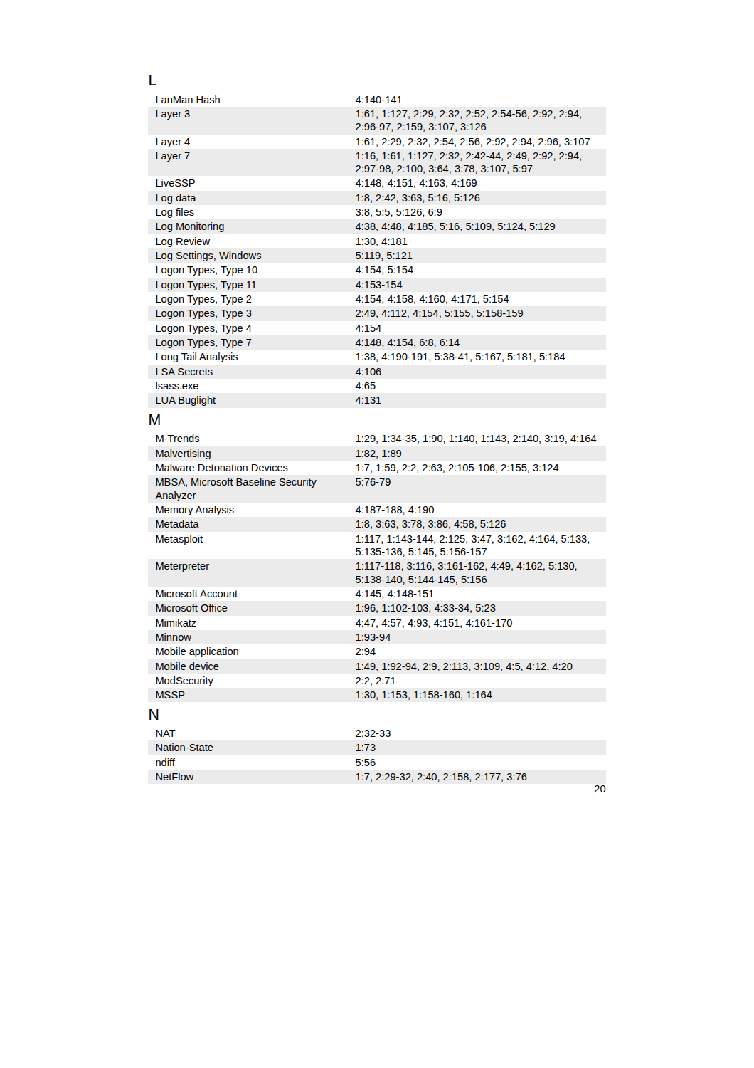L
| LanMan Hash | 4:140-141 |
| Layer 3 | 1:61, 1:127, 2:29, 2:32, 2:52, 2:54-56, 2:92, 2:94, 2:96-97, 2:159, 3:107, 3:126 |
| Layer 4 | 1:61, 2:29, 2:32, 2:54, 2:56, 2:92, 2:94, 2:96, 3:107 |
| Layer 7 | 1:16, 1:61, 1:127, 2:32, 2:42-44, 2:49, 2:92, 2:94, 2:97-98, 2:100, 3:64, 3:78, 3:107, 5:97 |
| LiveSSP | 4:148, 4:151, 4:163, 4:169 |
| Log data | 1:8, 2:42, 3:63, 5:16, 5:126 |
| Log files | 3:8, 5:5, 5:126, 6:9 |
| Log Monitoring | 4:38, 4:48, 4:185, 5:16, 5:109, 5:124, 5:129 |
| Log Review | 1:30, 4:181 |
| Log Settings, Windows | 5:119, 5:121 |
| Logon Types, Type 10 | 4:154, 5:154 |
| Logon Types, Type 11 | 4:153-154 |
| Logon Types, Type 2 | 4:154, 4:158, 4:160, 4:171, 5:154 |
| Logon Types, Type 3 | 2:49, 4:112, 4:154, 5:155, 5:158-159 |
| Logon Types, Type 4 | 4:154 |
| Logon Types, Type 7 | 4:148, 4:154, 6:8, 6:14 |
| Long Tail Analysis | 1:38, 4:190-191, 5:38-41, 5:167, 5:181, 5:184 |
| LSA Secrets | 4:106 |
| lsass.exe | 4:65 |
| LUA Buglight | 4:131 |
M
| M-Trends | 1:29, 1:34-35, 1:90, 1:140, 1:143, 2:140, 3:19, 4:164 |
| Malvertising | 1:82, 1:89 |
| Malware Detonation Devices | 1:7, 1:59, 2:2, 2:63, 2:105-106, 2:155, 3:124 |
| MBSA, Microsoft Baseline Security Analyzer | 5:76-79 |
| Memory Analysis | 4:187-188, 4:190 |
| Metadata | 1:8, 3:63, 3:78, 3:86, 4:58, 5:126 |
| Metasploit | 1:117, 1:143-144, 2:125, 3:47, 3:162, 4:164, 5:133, 5:135-136, 5:145, 5:156-157 |
| Meterpreter | 1:117-118, 3:116, 3:161-162, 4:49, 4:162, 5:130, 5:138-140, 5:144-145, 5:156 |
| Microsoft Account | 4:145, 4:148-151 |
| Microsoft Office | 1:96, 1:102-103, 4:33-34, 5:23 |
| Mimikatz | 4:47, 4:57, 4:93, 4:151, 4:161-170 |
| Minnow | 1:93-94 |
| Mobile application | 2:94 |
| Mobile device | 1:49, 1:92-94, 2:9, 2:113, 3:109, 4:5, 4:12, 4:20 |
| ModSecurity | 2:2, 2:71 |
| MSSP | 1:30, 1:153, 1:158-160, 1:164 |
N
| NAT | 2:32-33 |
| Nation-State | 1:73 |
| ndiff | 5:56 |
| NetFlow | 1:7, 2:29-32, 2:40, 2:158, 2:177, 3:76 |
20